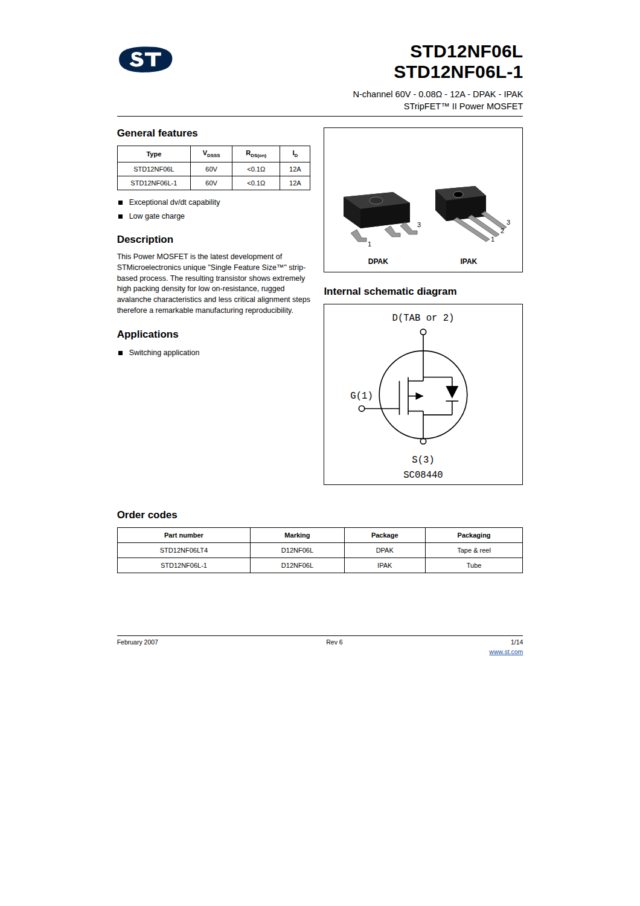STD12NF06L
STD12NF06L-1
N-channel 60V - 0.08Ω - 12A - DPAK - IPAK
STripFET™ II Power MOSFET
General features
| Type | V DSSS | R DS(on) | I D |
| --- | --- | --- | --- |
| STD12NF06L | 60V | <0.1Ω | 12A |
| STD12NF06L-1 | 60V | <0.1Ω | 12A |
Exceptional dv/dt capability
Low gate charge
Description
This Power MOSFET is the latest development of STMicroelectronics unique "Single Feature Size™" strip-based process. The resulting transistor shows extremely high packing density for low on-resistance, rugged avalanche characteristics and less critical alignment steps therefore a remarkable manufacturing reproducibility.
Applications
Switching application
3 1 3 2 1
DPAK IPAK
Internal schematic diagram
D(TAB or 2) G(1) S(3) SC08440
Order codes
| Part number | Marking | Package | Packaging |
| --- | --- | --- | --- |
| STD12NF06LT4 | D12NF06L | DPAK | Tape & reel |
| STD12NF06L-1 | D12NF06L | IPAK | Tube |
February 2007 Rev 6 1/14
www.st.com